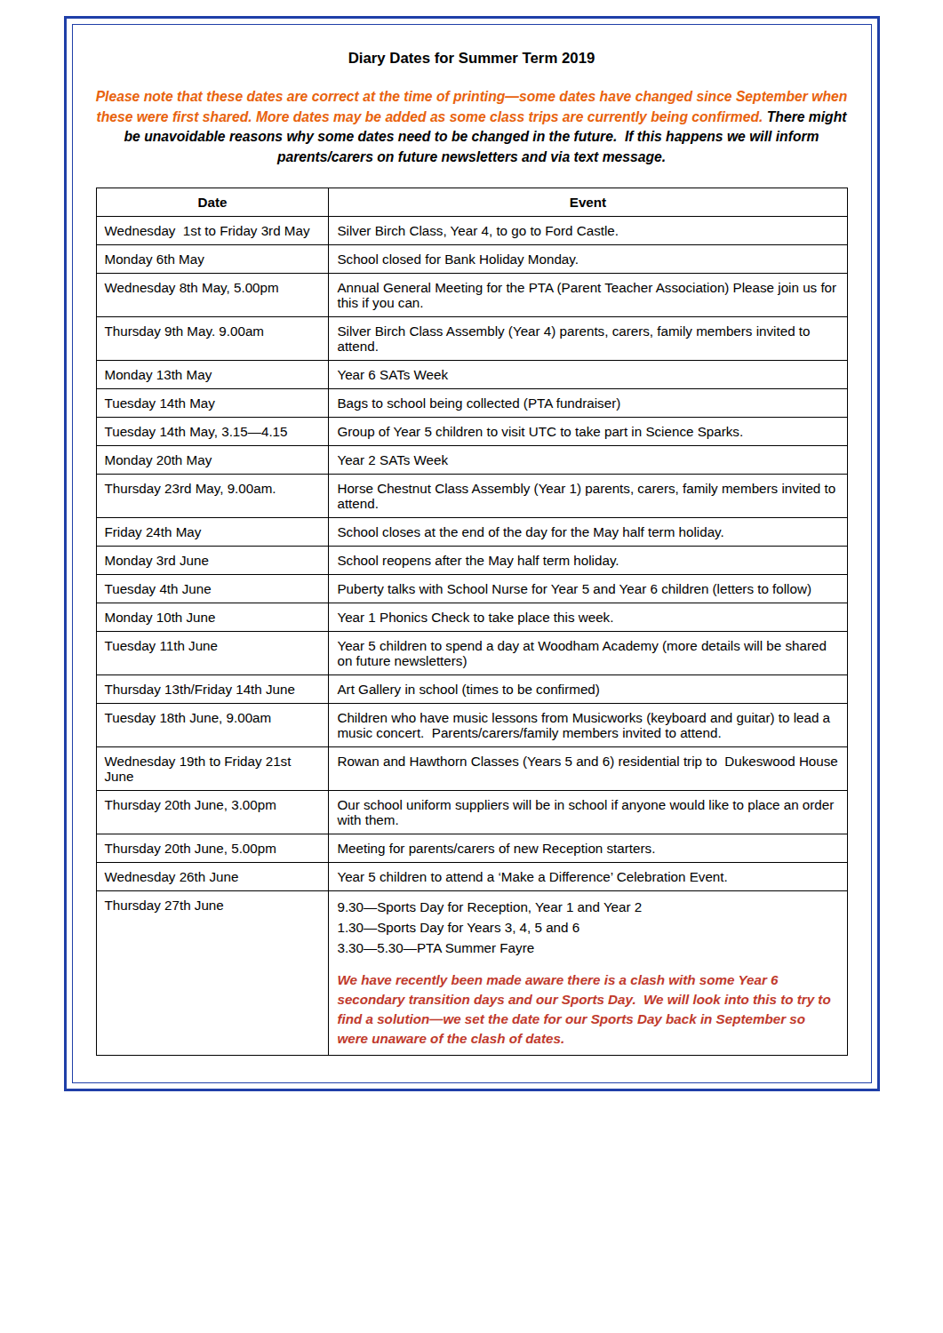Diary Dates for Summer Term 2019
Please note that these dates are correct at the time of printing—some dates have changed since September when these were first shared. More dates may be added as some class trips are currently being confirmed. There might be unavoidable reasons why some dates need to be changed in the future. If this happens we will inform parents/carers on future newsletters and via text message.
| Date | Event |
| --- | --- |
| Wednesday 1st to Friday 3rd May | Silver Birch Class, Year 4, to go to Ford Castle. |
| Monday 6th May | School closed for Bank Holiday Monday. |
| Wednesday 8th May, 5.00pm | Annual General Meeting for the PTA (Parent Teacher Association) Please join us for this if you can. |
| Thursday 9th May. 9.00am | Silver Birch Class Assembly (Year 4) parents, carers, family members invited to attend. |
| Monday 13th May | Year 6 SATs Week |
| Tuesday 14th May | Bags to school being collected (PTA fundraiser) |
| Tuesday 14th May, 3.15—4.15 | Group of Year 5 children to visit UTC to take part in Science Sparks. |
| Monday 20th May | Year 2 SATs Week |
| Thursday 23rd May, 9.00am. | Horse Chestnut Class Assembly (Year 1) parents, carers, family members invited to attend. |
| Friday 24th May | School closes at the end of the day for the May half term holiday. |
| Monday 3rd June | School reopens after the May half term holiday. |
| Tuesday 4th June | Puberty talks with School Nurse for Year 5 and Year 6 children (letters to follow) |
| Monday 10th June | Year 1 Phonics Check to take place this week. |
| Tuesday 11th June | Year 5 children to spend a day at Woodham Academy (more details will be shared on future newsletters) |
| Thursday 13th/Friday 14th June | Art Gallery in school (times to be confirmed) |
| Tuesday 18th June, 9.00am | Children who have music lessons from Musicworks (keyboard and guitar) to lead a music concert. Parents/carers/family members invited to attend. |
| Wednesday 19th to Friday 21st June | Rowan and Hawthorn Classes (Years 5 and 6) residential trip to Dukeswood House |
| Thursday 20th June, 3.00pm | Our school uniform suppliers will be in school if anyone would like to place an order with them. |
| Thursday 20th June, 5.00pm | Meeting for parents/carers of new Reception starters. |
| Wednesday 26th June | Year 5 children to attend a ‘Make a Difference’ Celebration Event. |
| Thursday 27th June | 9.30—Sports Day for Reception, Year 1 and Year 2 1.30—Sports Day for Years 3, 4, 5 and 6 3.30—5.30—PTA Summer Fayre We have recently been made aware there is a clash with some Year 6 secondary transition days and our Sports Day. We will look into this to try to find a solution—we set the date for our Sports Day back in September so were unaware of the clash of dates. |